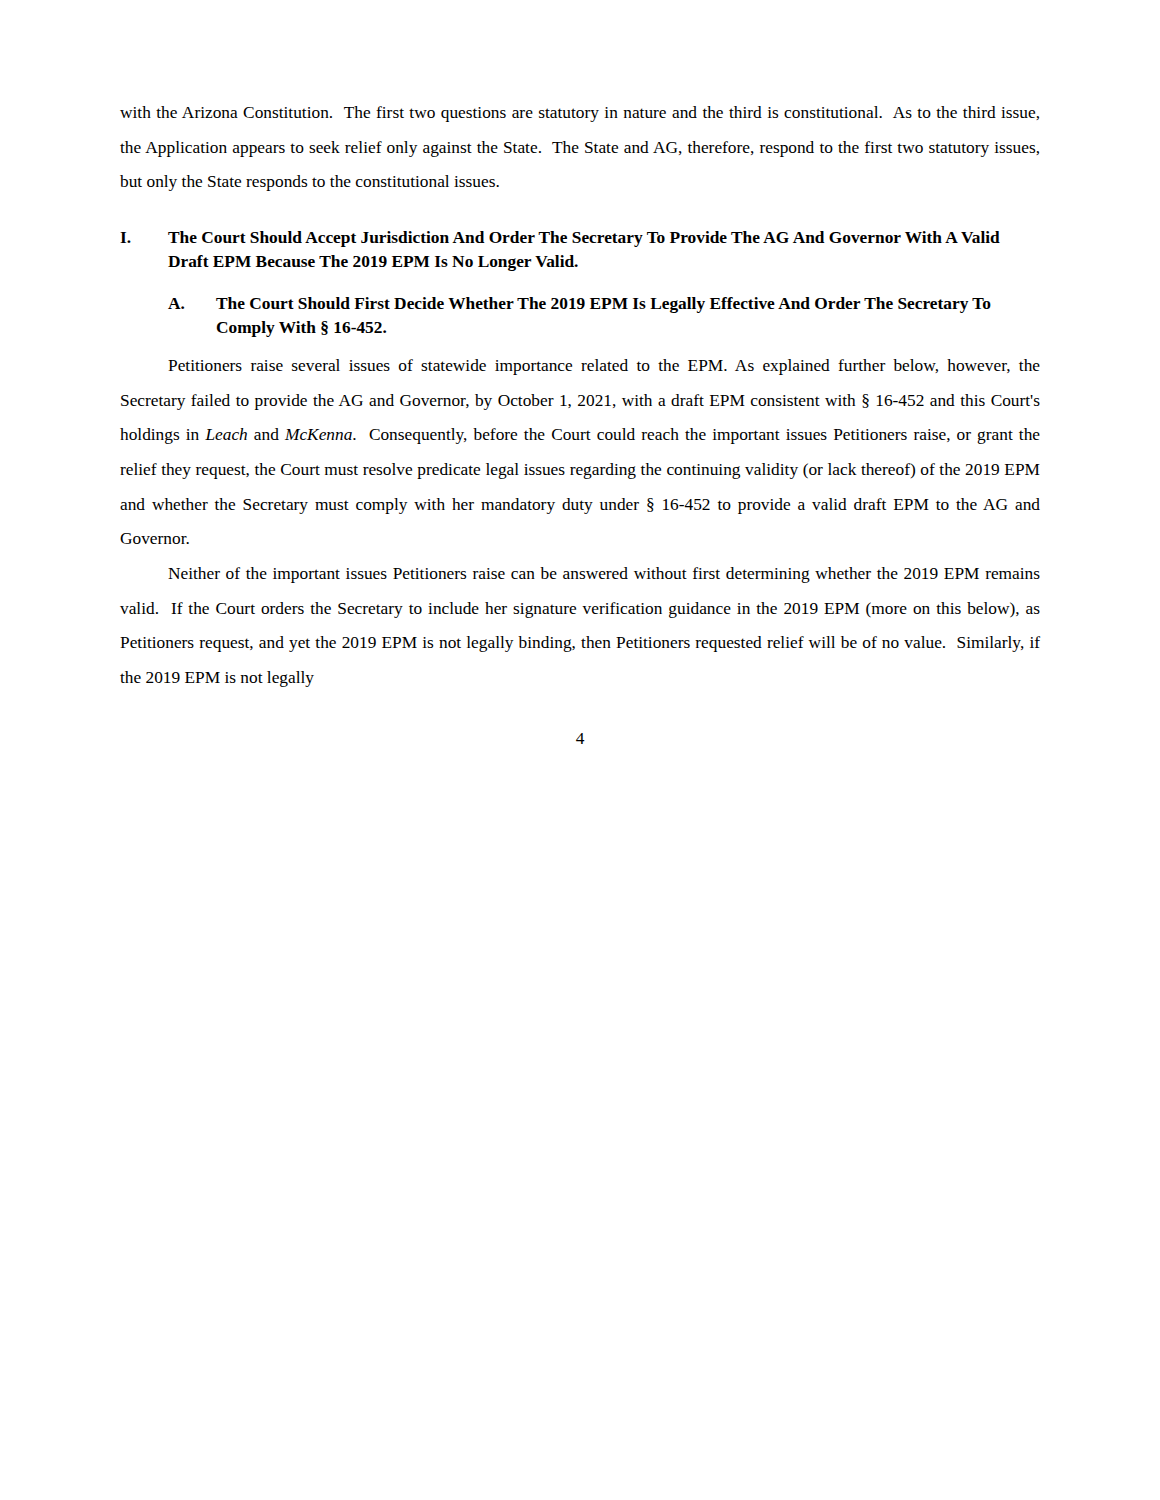with the Arizona Constitution. The first two questions are statutory in nature and the third is constitutional. As to the third issue, the Application appears to seek relief only against the State. The State and AG, therefore, respond to the first two statutory issues, but only the State responds to the constitutional issues.
I. The Court Should Accept Jurisdiction And Order The Secretary To Provide The AG And Governor With A Valid Draft EPM Because The 2019 EPM Is No Longer Valid.
A. The Court Should First Decide Whether The 2019 EPM Is Legally Effective And Order The Secretary To Comply With § 16-452.
Petitioners raise several issues of statewide importance related to the EPM. As explained further below, however, the Secretary failed to provide the AG and Governor, by October 1, 2021, with a draft EPM consistent with § 16-452 and this Court's holdings in Leach and McKenna. Consequently, before the Court could reach the important issues Petitioners raise, or grant the relief they request, the Court must resolve predicate legal issues regarding the continuing validity (or lack thereof) of the 2019 EPM and whether the Secretary must comply with her mandatory duty under § 16-452 to provide a valid draft EPM to the AG and Governor.
Neither of the important issues Petitioners raise can be answered without first determining whether the 2019 EPM remains valid. If the Court orders the Secretary to include her signature verification guidance in the 2019 EPM (more on this below), as Petitioners request, and yet the 2019 EPM is not legally binding, then Petitioners requested relief will be of no value. Similarly, if the 2019 EPM is not legally
4